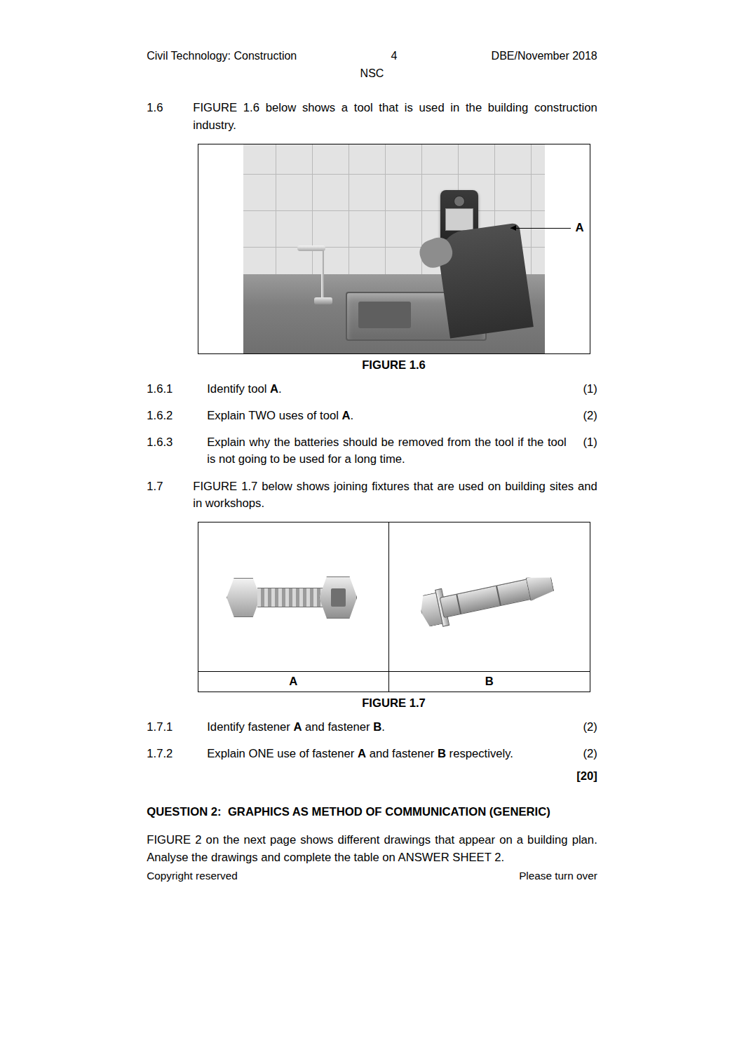Civil Technology: Construction
4
DBE/November 2018
NSC
1.6
FIGURE 1.6 below shows a tool that is used in the building construction industry.
A
FIGURE 1.6
1.6.1
Identify tool A.
(1)
1.6.2
Explain TWO uses of tool A.
(2)
1.6.3
Explain why the batteries should be removed from the tool if the tool is not going to be used for a long time.
(1)
1.7
FIGURE 1.7 below shows joining fixtures that are used on building sites and in workshops.
| A | B |
FIGURE 1.7
1.7.1
Identify fastener A and fastener B.
(2)
1.7.2
Explain ONE use of fastener A and fastener B respectively.
(2)
[20]
QUESTION 2: GRAPHICS AS METHOD OF COMMUNICATION (GENERIC)
FIGURE 2 on the next page shows different drawings that appear on a building plan. Analyse the drawings and complete the table on ANSWER SHEET 2.
Copyright reserved
Please turn over